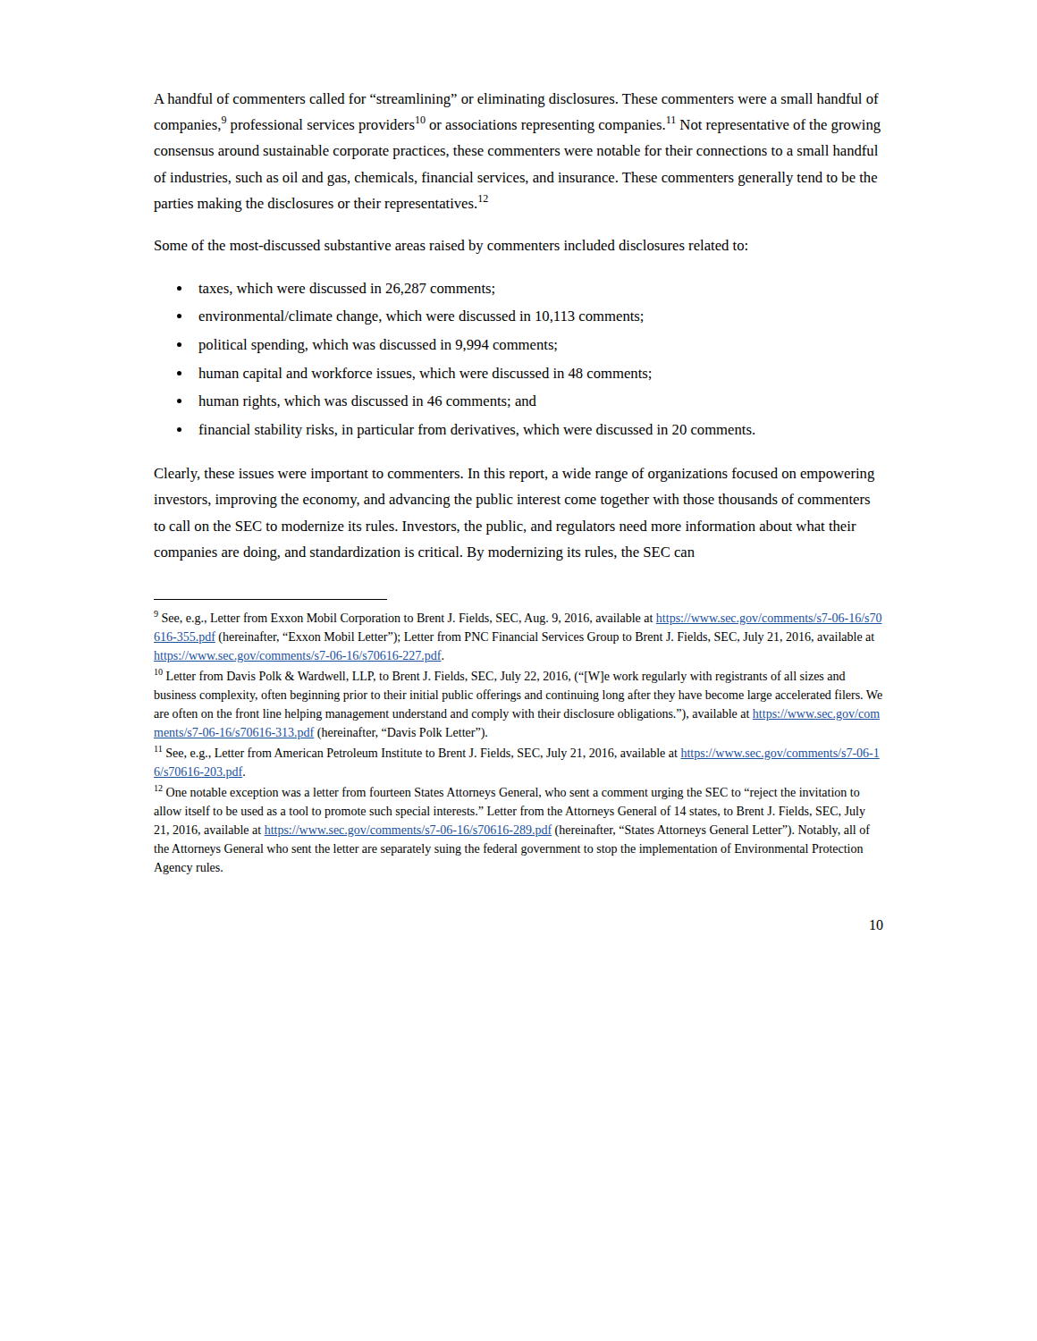A handful of commenters called for “streamlining” or eliminating disclosures. These commenters were a small handful of companies,9 professional services providers10 or associations representing companies.11 Not representative of the growing consensus around sustainable corporate practices, these commenters were notable for their connections to a small handful of industries, such as oil and gas, chemicals, financial services, and insurance. These commenters generally tend to be the parties making the disclosures or their representatives.12
Some of the most-discussed substantive areas raised by commenters included disclosures related to:
taxes, which were discussed in 26,287 comments;
environmental/climate change, which were discussed in 10,113 comments;
political spending, which was discussed in 9,994 comments;
human capital and workforce issues, which were discussed in 48 comments;
human rights, which was discussed in 46 comments; and
financial stability risks, in particular from derivatives, which were discussed in 20 comments.
Clearly, these issues were important to commenters. In this report, a wide range of organizations focused on empowering investors, improving the economy, and advancing the public interest come together with those thousands of commenters to call on the SEC to modernize its rules. Investors, the public, and regulators need more information about what their companies are doing, and standardization is critical. By modernizing its rules, the SEC can
9 See, e.g., Letter from Exxon Mobil Corporation to Brent J. Fields, SEC, Aug. 9, 2016, available at https://www.sec.gov/comments/s7-06-16/s70616-355.pdf (hereinafter, “Exxon Mobil Letter”); Letter from PNC Financial Services Group to Brent J. Fields, SEC, July 21, 2016, available at https://www.sec.gov/comments/s7-06-16/s70616-227.pdf.
10 Letter from Davis Polk & Wardwell, LLP, to Brent J. Fields, SEC, July 22, 2016, (“[W]e work regularly with registrants of all sizes and business complexity, often beginning prior to their initial public offerings and continuing long after they have become large accelerated filers. We are often on the front line helping management understand and comply with their disclosure obligations.”), available at https://www.sec.gov/comments/s7-06-16/s70616-313.pdf (hereinafter, “Davis Polk Letter”).
11 See, e.g., Letter from American Petroleum Institute to Brent J. Fields, SEC, July 21, 2016, available at https://www.sec.gov/comments/s7-06-16/s70616-203.pdf.
12 One notable exception was a letter from fourteen States Attorneys General, who sent a comment urging the SEC to “reject the invitation to allow itself to be used as a tool to promote such special interests.” Letter from the Attorneys General of 14 states, to Brent J. Fields, SEC, July 21, 2016, available at https://www.sec.gov/comments/s7-06-16/s70616-289.pdf (hereinafter, “States Attorneys General Letter”). Notably, all of the Attorneys General who sent the letter are separately suing the federal government to stop the implementation of Environmental Protection Agency rules.
10